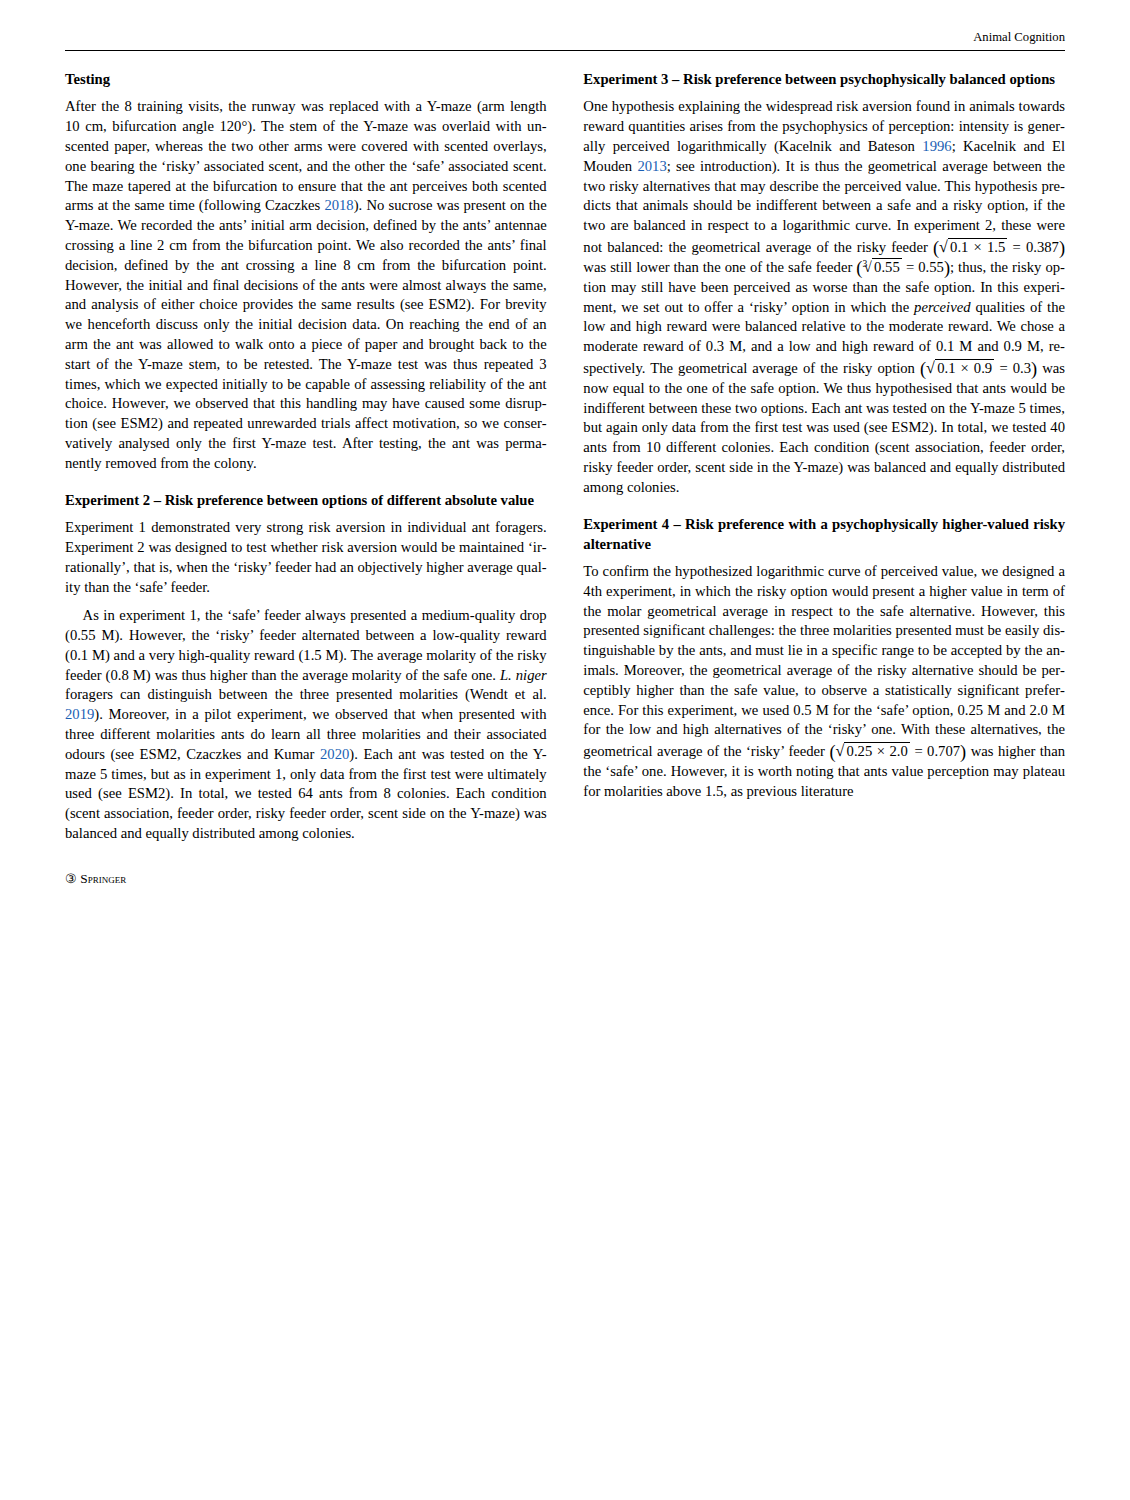Animal Cognition
Testing
After the 8 training visits, the runway was replaced with a Y-maze (arm length 10 cm, bifurcation angle 120°). The stem of the Y-maze was overlaid with unscented paper, whereas the two other arms were covered with scented overlays, one bearing the ‘risky’ associated scent, and the other the ‘safe’ associated scent. The maze tapered at the bifurcation to ensure that the ant perceives both scented arms at the same time (following Czaczkes 2018). No sucrose was present on the Y-maze. We recorded the ants’ initial arm decision, defined by the ants’ antennae crossing a line 2 cm from the bifurcation point. We also recorded the ants’ final decision, defined by the ant crossing a line 8 cm from the bifurcation point. However, the initial and final decisions of the ants were almost always the same, and analysis of either choice provides the same results (see ESM2). For brevity we henceforth discuss only the initial decision data. On reaching the end of an arm the ant was allowed to walk onto a piece of paper and brought back to the start of the Y-maze stem, to be retested. The Y-maze test was thus repeated 3 times, which we expected initially to be capable of assessing reliability of the ant choice. However, we observed that this handling may have caused some disruption (see ESM2) and repeated unrewarded trials affect motivation, so we conservatively analysed only the first Y-maze test. After testing, the ant was permanently removed from the colony.
Experiment 2 – Risk preference between options of different absolute value
Experiment 1 demonstrated very strong risk aversion in individual ant foragers. Experiment 2 was designed to test whether risk aversion would be maintained ‘irrationally’, that is, when the ‘risky’ feeder had an objectively higher average quality than the ‘safe’ feeder.
As in experiment 1, the ‘safe’ feeder always presented a medium-quality drop (0.55 M). However, the ‘risky’ feeder alternated between a low-quality reward (0.1 M) and a very high-quality reward (1.5 M). The average molarity of the risky feeder (0.8 M) was thus higher than the average molarity of the safe one. L. niger foragers can distinguish between the three presented molarities (Wendt et al. 2019). Moreover, in a pilot experiment, we observed that when presented with three different molarities ants do learn all three molarities and their associated odours (see ESM2, Czaczkes and Kumar 2020). Each ant was tested on the Y-maze 5 times, but as in experiment 1, only data from the first test were ultimately used (see ESM2). In total, we tested 64 ants from 8 colonies. Each condition (scent association, feeder order, risky feeder order, scent side on the Y-maze) was balanced and equally distributed among colonies.
Experiment 3 – Risk preference between psychophysically balanced options
One hypothesis explaining the widespread risk aversion found in animals towards reward quantities arises from the psychophysics of perception: intensity is generally perceived logarithmically (Kacelnik and Bateson 1996; Kacelnik and El Mouden 2013; see introduction). It is thus the geometrical average between the two risky alternatives that may describe the perceived value. This hypothesis predicts that animals should be indifferent between a safe and a risky option, if the two are balanced in respect to a logarithmic curve. In experiment 2, these were not balanced: the geometrical average of the risky feeder (√0.1 × 1.5 = 0.387) was still lower than the one of the safe feeder (3√0.55 = 0.55); thus, the risky option may still have been perceived as worse than the safe option. In this experiment, we set out to offer a ‘risky’ option in which the perceived qualities of the low and high reward were balanced relative to the moderate reward. We chose a moderate reward of 0.3 M, and a low and high reward of 0.1 M and 0.9 M, respectively. The geometrical average of the risky option (√0.1 × 0.9 = 0.3) was now equal to the one of the safe option. We thus hypothesised that ants would be indifferent between these two options. Each ant was tested on the Y-maze 5 times, but again only data from the first test was used (see ESM2). In total, we tested 40 ants from 10 different colonies. Each condition (scent association, feeder order, risky feeder order, scent side in the Y-maze) was balanced and equally distributed among colonies.
Experiment 4 – Risk preference with a psychophysically higher-valued risky alternative
To confirm the hypothesized logarithmic curve of perceived value, we designed a 4th experiment, in which the risky option would present a higher value in term of the molar geometrical average in respect to the safe alternative. However, this presented significant challenges: the three molarities presented must be easily distinguishable by the ants, and must lie in a specific range to be accepted by the animals. Moreover, the geometrical average of the risky alternative should be perceptibly higher than the safe value, to observe a statistically significant preference. For this experiment, we used 0.5 M for the ‘safe’ option, 0.25 M and 2.0 M for the low and high alternatives of the ‘risky’ one. With these alternatives, the geometrical average of the ‘risky’ feeder (√0.25 × 2.0 = 0.707) was higher than the ‘safe’ one. However, it is worth noting that ants value perception may plateau for molarities above 1.5, as previous literature
③ Springer